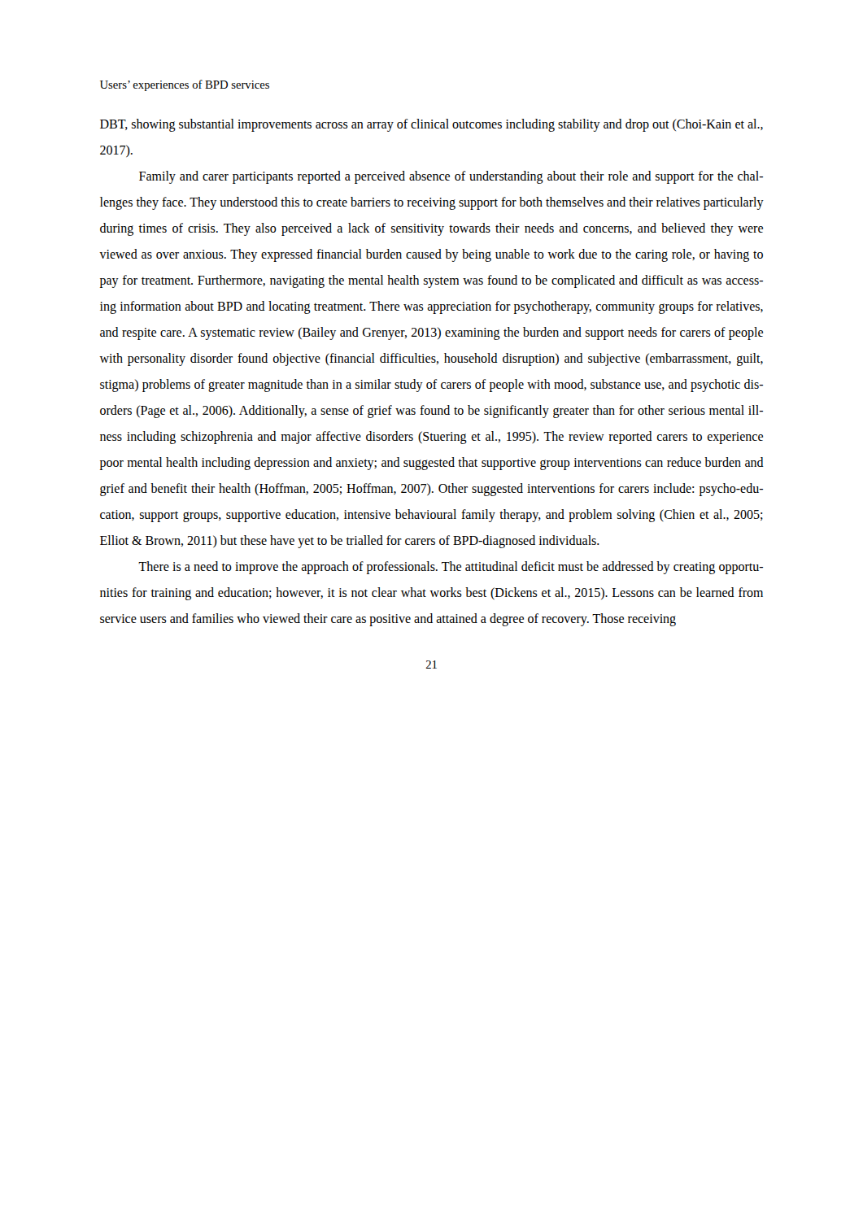Users’ experiences of BPD services
DBT, showing substantial improvements across an array of clinical outcomes including stability and drop out (Choi-Kain et al., 2017).
Family and carer participants reported a perceived absence of understanding about their role and support for the challenges they face. They understood this to create barriers to receiving support for both themselves and their relatives particularly during times of crisis. They also perceived a lack of sensitivity towards their needs and concerns, and believed they were viewed as over anxious. They expressed financial burden caused by being unable to work due to the caring role, or having to pay for treatment. Furthermore, navigating the mental health system was found to be complicated and difficult as was accessing information about BPD and locating treatment. There was appreciation for psychotherapy, community groups for relatives, and respite care. A systematic review (Bailey and Grenyer, 2013) examining the burden and support needs for carers of people with personality disorder found objective (financial difficulties, household disruption) and subjective (embarrassment, guilt, stigma) problems of greater magnitude than in a similar study of carers of people with mood, substance use, and psychotic disorders (Page et al., 2006). Additionally, a sense of grief was found to be significantly greater than for other serious mental illness including schizophrenia and major affective disorders (Stuering et al., 1995). The review reported carers to experience poor mental health including depression and anxiety; and suggested that supportive group interventions can reduce burden and grief and benefit their health (Hoffman, 2005; Hoffman, 2007). Other suggested interventions for carers include: psycho-education, support groups, supportive education, intensive behavioural family therapy, and problem solving (Chien et al., 2005; Elliot & Brown, 2011) but these have yet to be trialled for carers of BPD-diagnosed individuals.
There is a need to improve the approach of professionals. The attitudinal deficit must be addressed by creating opportunities for training and education; however, it is not clear what works best (Dickens et al., 2015). Lessons can be learned from service users and families who viewed their care as positive and attained a degree of recovery. Those receiving
21